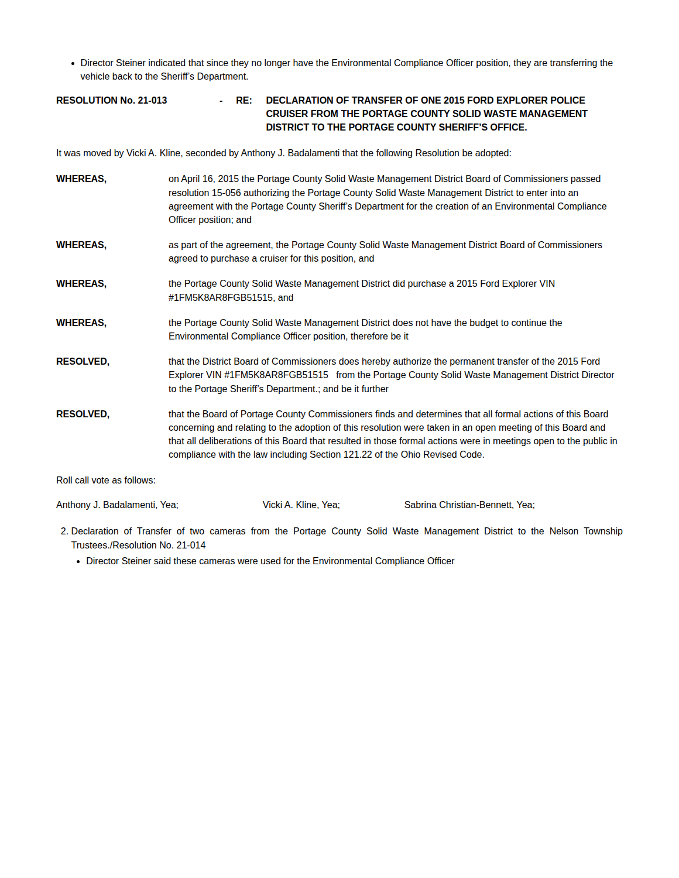Director Steiner indicated that since they no longer have the Environmental Compliance Officer position, they are transferring the vehicle back to the Sheriff’s Department.
RESOLUTION No. 21-013 - RE: DECLARATION OF TRANSFER OF ONE 2015 FORD EXPLORER POLICE CRUISER FROM THE PORTAGE COUNTY SOLID WASTE MANAGEMENT DISTRICT TO THE PORTAGE COUNTY SHERIFF’S OFFICE.
It was moved by Vicki A. Kline, seconded by Anthony J. Badalamenti that the following Resolution be adopted:
WHEREAS, on April 16, 2015 the Portage County Solid Waste Management District Board of Commissioners passed resolution 15-056 authorizing the Portage County Solid Waste Management District to enter into an agreement with the Portage County Sheriff’s Department for the creation of an Environmental Compliance Officer position; and
WHEREAS, as part of the agreement, the Portage County Solid Waste Management District Board of Commissioners agreed to purchase a cruiser for this position, and
WHEREAS, the Portage County Solid Waste Management District did purchase a 2015 Ford Explorer VIN #1FM5K8AR8FGB51515, and
WHEREAS, the Portage County Solid Waste Management District does not have the budget to continue the Environmental Compliance Officer position, therefore be it
RESOLVED, that the District Board of Commissioners does hereby authorize the permanent transfer of the 2015 Ford Explorer VIN #1FM5K8AR8FGB51515 from the Portage County Solid Waste Management District Director to the Portage Sheriff’s Department.; and be it further
RESOLVED, that the Board of Portage County Commissioners finds and determines that all formal actions of this Board concerning and relating to the adoption of this resolution were taken in an open meeting of this Board and that all deliberations of this Board that resulted in those formal actions were in meetings open to the public in compliance with the law including Section 121.22 of the Ohio Revised Code.
Roll call vote as follows:
Anthony J. Badalamenti, Yea; Vicki A. Kline, Yea; Sabrina Christian-Bennett, Yea;
Declaration of Transfer of two cameras from the Portage County Solid Waste Management District to the Nelson Township Trustees./Resolution No. 21-014
Director Steiner said these cameras were used for the Environmental Compliance Officer